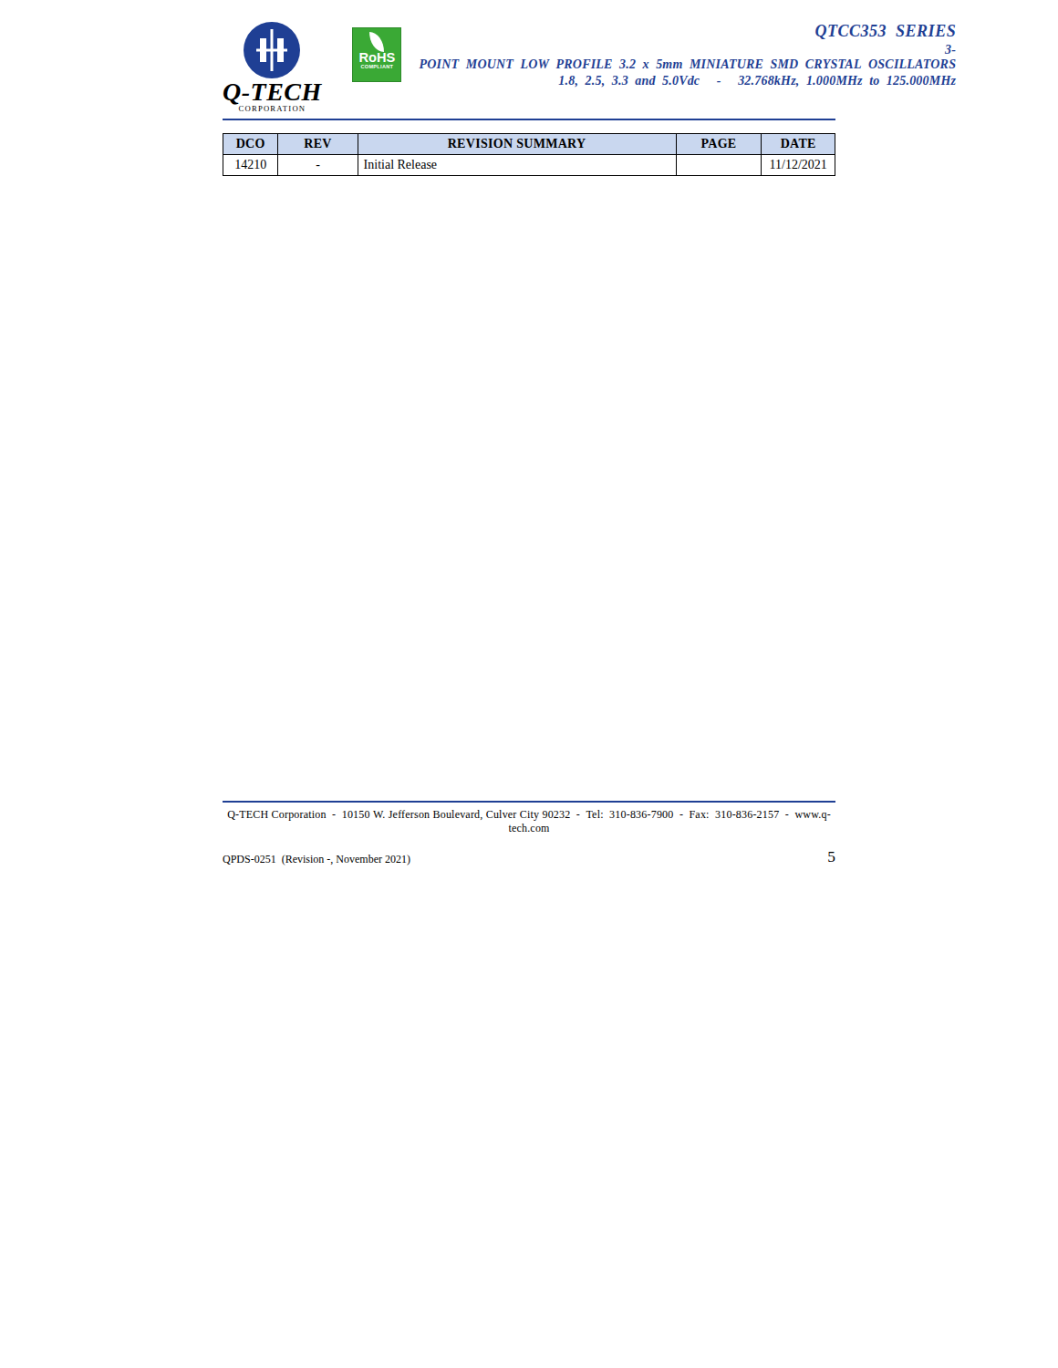Q-TECH
CORPORATION
RoHSCOMPLIANT
QTCC353 SERIES
3-POINT MOUNT LOW PROFILE 3.2 x 5mm MINIATURE SMD CRYSTAL OSCILLATORS
1.8, 2.5, 3.3 and 5.0Vdc - 32.768kHz, 1.000MHz to 125.000MHz
| DCO | REV | REVISION SUMMARY | PAGE | DATE |
| --- | --- | --- | --- | --- |
| 14210 | - | Initial Release | | 11/12/2021 |
Q-TECH Corporation - 10150 W. Jefferson Boulevard, Culver City 90232 - Tel: 310-836-7900 - Fax: 310-836-2157 - www.q-tech.com
QPDS-0251 (Revision -, November 2021)
5